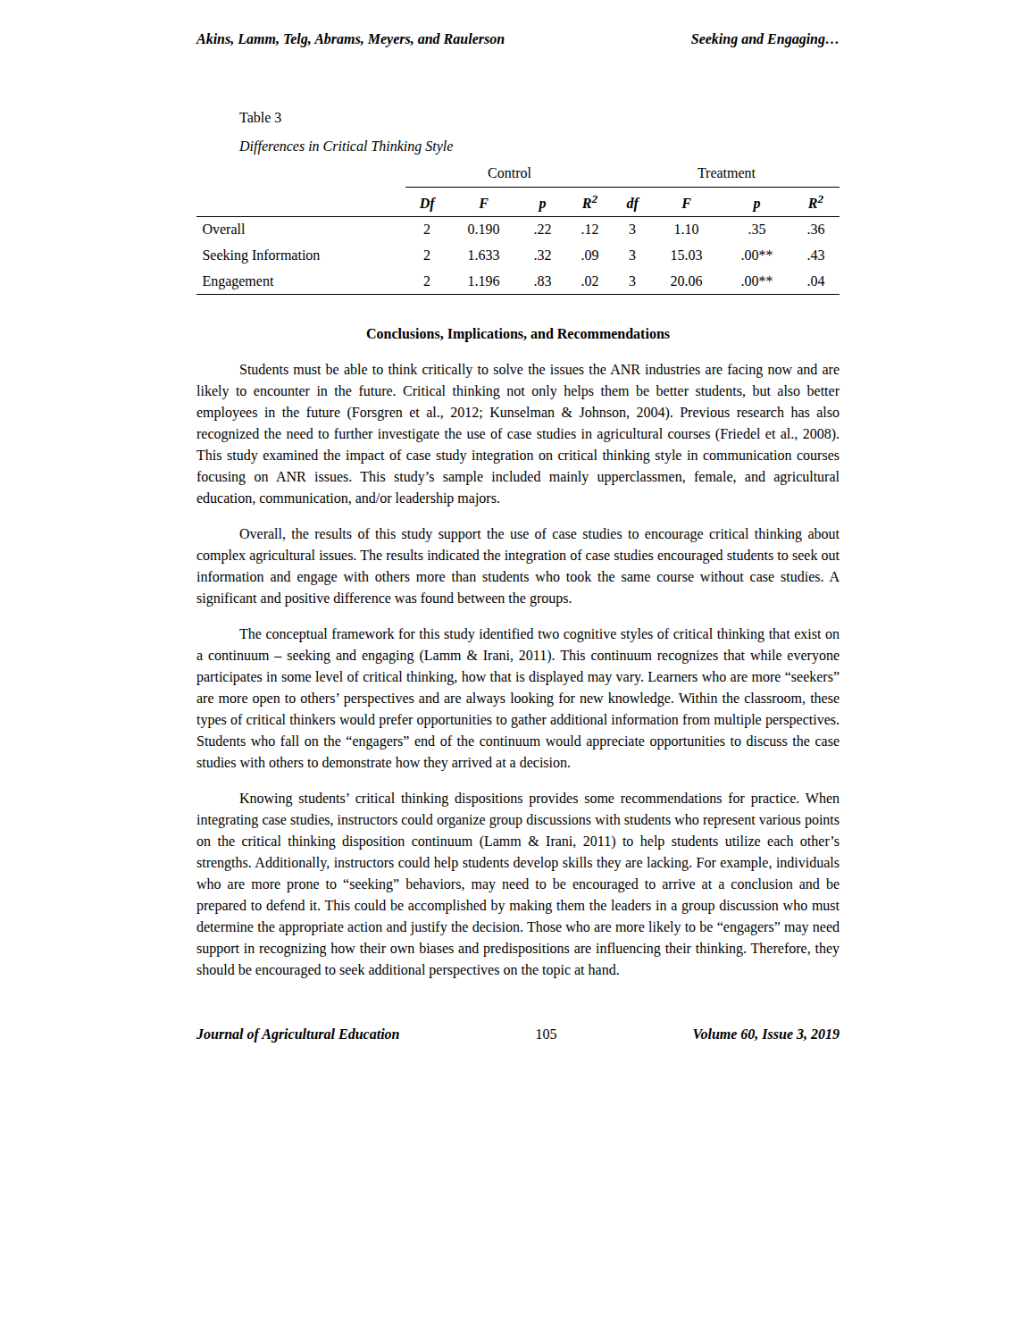Akins, Lamm, Telg, Abrams, Meyers, and Raulerson Seeking and Engaging…
Table 3
Differences in Critical Thinking Style
| | Control | Treatment |
| --- | --- | --- |
| | Df | F | p | R 2 | df | F | p | R 2 |
| Overall | 2 | 0.190 | .22 | .12 | 3 | 1.10 | .35 | .36 |
| Seeking Information | 2 | 1.633 | .32 | .09 | 3 | 15.03 | .00** | .43 |
| Engagement | 2 | 1.196 | .83 | .02 | 3 | 20.06 | .00** | .04 |
Conclusions, Implications, and Recommendations
Students must be able to think critically to solve the issues the ANR industries are facing now and are likely to encounter in the future. Critical thinking not only helps them be better students, but also better employees in the future (Forsgren et al., 2012; Kunselman & Johnson, 2004). Previous research has also recognized the need to further investigate the use of case studies in agricultural courses (Friedel et al., 2008). This study examined the impact of case study integration on critical thinking style in communication courses focusing on ANR issues. This study’s sample included mainly upperclassmen, female, and agricultural education, communication, and/or leadership majors.
Overall, the results of this study support the use of case studies to encourage critical thinking about complex agricultural issues. The results indicated the integration of case studies encouraged students to seek out information and engage with others more than students who took the same course without case studies. A significant and positive difference was found between the groups.
The conceptual framework for this study identified two cognitive styles of critical thinking that exist on a continuum – seeking and engaging (Lamm & Irani, 2011). This continuum recognizes that while everyone participates in some level of critical thinking, how that is displayed may vary. Learners who are more “seekers” are more open to others’ perspectives and are always looking for new knowledge. Within the classroom, these types of critical thinkers would prefer opportunities to gather additional information from multiple perspectives. Students who fall on the “engagers” end of the continuum would appreciate opportunities to discuss the case studies with others to demonstrate how they arrived at a decision.
Knowing students’ critical thinking dispositions provides some recommendations for practice. When integrating case studies, instructors could organize group discussions with students who represent various points on the critical thinking disposition continuum (Lamm & Irani, 2011) to help students utilize each other’s strengths. Additionally, instructors could help students develop skills they are lacking. For example, individuals who are more prone to “seeking” behaviors, may need to be encouraged to arrive at a conclusion and be prepared to defend it. This could be accomplished by making them the leaders in a group discussion who must determine the appropriate action and justify the decision. Those who are more likely to be “engagers” may need support in recognizing how their own biases and predispositions are influencing their thinking. Therefore, they should be encouraged to seek additional perspectives on the topic at hand.
Journal of Agricultural Education 105 Volume 60, Issue 3, 2019